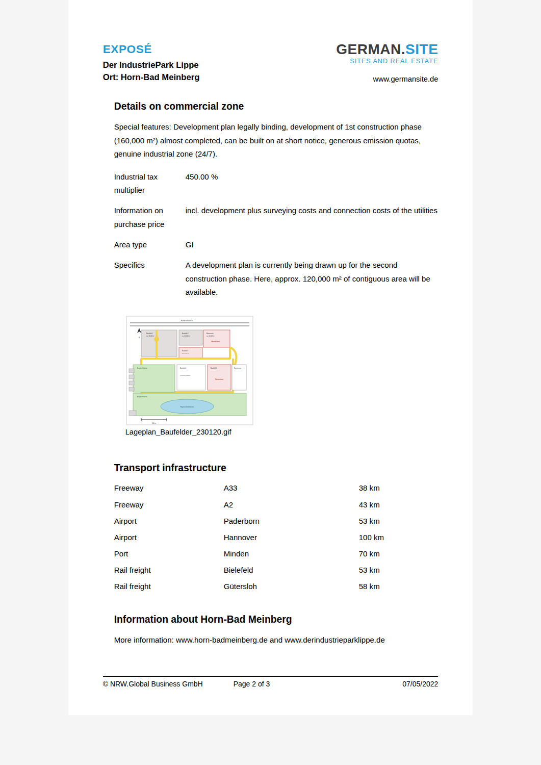EXPOSÉ
Der IndustriePark Lippe
Ort: Horn-Bad Meinberg
GERMAN. SITE
SITES AND REAL ESTATE
www.germansite.de
Details on commercial zone
Special features: Development plan legally binding, development of 1st construction phase (160,000 m²) almost completed, can be built on at short notice, generous emission quotas, genuine industrial zone (24/7).
| Industrial tax multiplier | 450.00 % |
| Information on purchase price | incl. development plus surveying costs and connection costs of the utilities |
| Area type | GI |
| Specifics | A development plan is currently being drawn up for the second construction phase. Here, approx. 120,000 m² of contiguous area will be available. |
Bundesstraße B1 Baufeld 1 ca. 30.000 m² Baufeld 2 ca. 12.000 m² Reserviert ca. 14.000 m² Reserviert Baufeld 3 ca. 9.000 m² Ausgleichsfläche Ausgleichsfläche Baufeld 4 ca. 18.000 m² Gewerbe/Industrie Baufeld 5 ca. 15.000 m² Reserviert Erweiterung 2. Bauabschnitt Regenrückhaltebecken N 100 m
Lageplan_Baufelder_230120.gif
Transport infrastructure
| Freeway | A33 | 38 km |
| Freeway | A2 | 43 km |
| Airport | Paderborn | 53 km |
| Airport | Hannover | 100 km |
| Port | Minden | 70 km |
| Rail freight | Bielefeld | 53 km |
| Rail freight | Gütersloh | 58 km |
Information about Horn-Bad Meinberg
More information: www.horn-badmeinberg.de and www.derindustrieparklippe.de
© NRW.Global Business GmbH
Page 2 of 3
07/05/2022